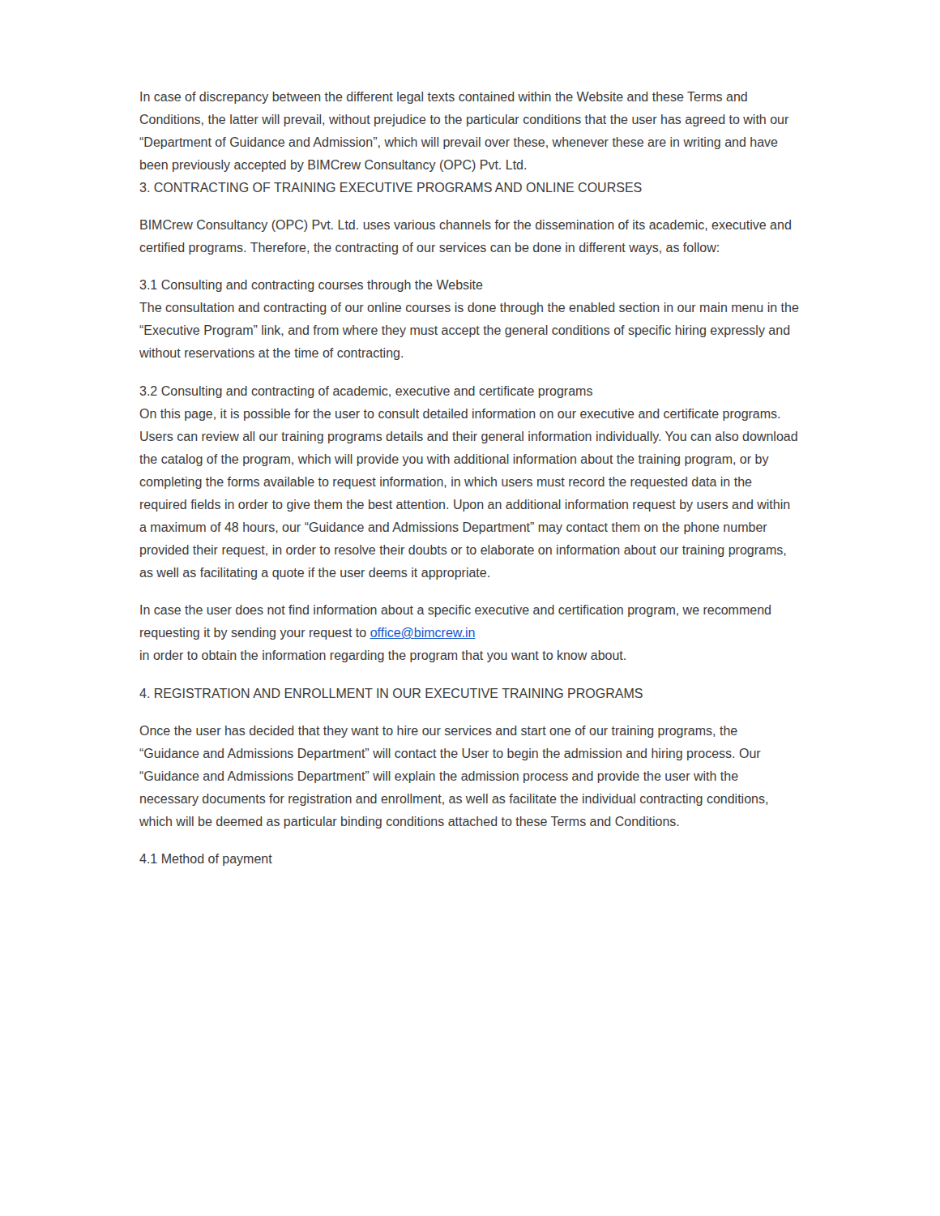In case of discrepancy between the different legal texts contained within the Website and these Terms and Conditions, the latter will prevail, without prejudice to the particular conditions that the user has agreed to with our “Department of Guidance and Admission”, which will prevail over these, whenever these are in writing and have been previously accepted by BIMCrew Consultancy (OPC) Pvt. Ltd.
3. CONTRACTING OF TRAINING EXECUTIVE PROGRAMS AND ONLINE COURSES
BIMCrew Consultancy (OPC) Pvt. Ltd. uses various channels for the dissemination of its academic, executive and certified programs. Therefore, the contracting of our services can be done in different ways, as follow:
3.1 Consulting and contracting courses through the Website
The consultation and contracting of our online courses is done through the enabled section in our main menu in the “Executive Program” link, and from where they must accept the general conditions of specific hiring expressly and without reservations at the time of contracting.
3.2 Consulting and contracting of academic, executive and certificate programs
On this page, it is possible for the user to consult detailed information on our executive and certificate programs. Users can review all our training programs details and their general information individually. You can also download the catalog of the program, which will provide you with additional information about the training program, or by completing the forms available to request information, in which users must record the requested data in the required fields in order to give them the best attention. Upon an additional information request by users and within a maximum of 48 hours, our “Guidance and Admissions Department” may contact them on the phone number provided their request, in order to resolve their doubts or to elaborate on information about our training programs, as well as facilitating a quote if the user deems it appropriate.
In case the user does not find information about a specific executive and certification program, we recommend requesting it by sending your request to office@bimcrew.in
in order to obtain the information regarding the program that you want to know about.
4. REGISTRATION AND ENROLLMENT IN OUR EXECUTIVE TRAINING PROGRAMS
Once the user has decided that they want to hire our services and start one of our training programs, the “Guidance and Admissions Department” will contact the User to begin the admission and hiring process. Our “Guidance and Admissions Department” will explain the admission process and provide the user with the necessary documents for registration and enrollment, as well as facilitate the individual contracting conditions, which will be deemed as particular binding conditions attached to these Terms and Conditions.
4.1 Method of payment